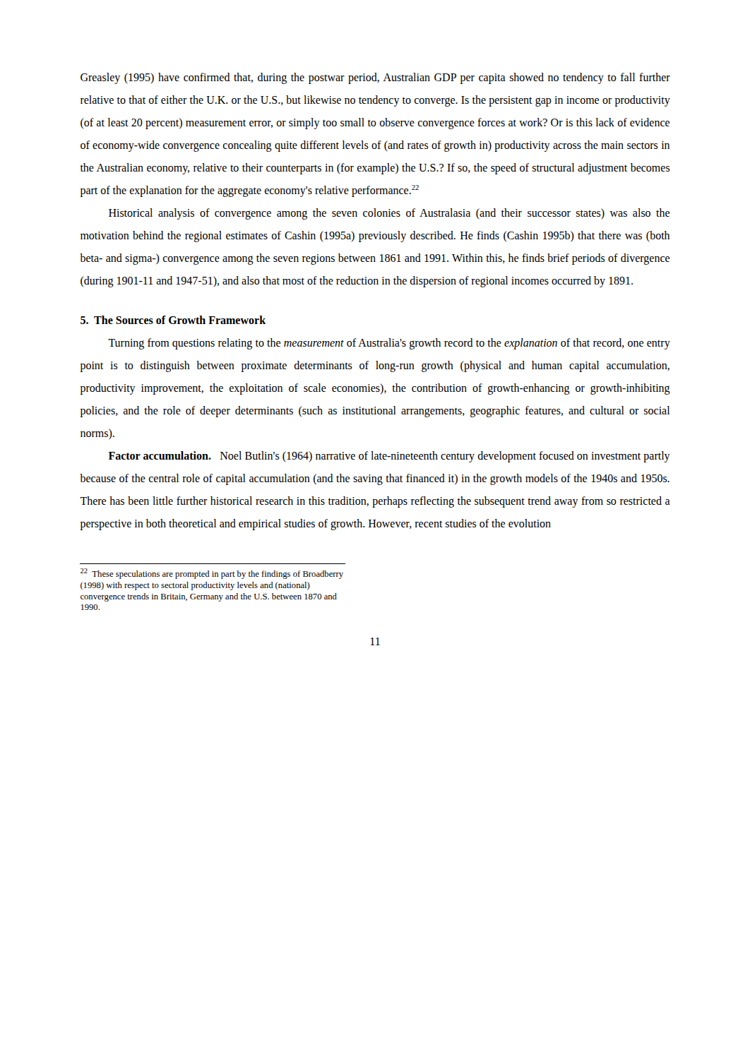Greasley (1995) have confirmed that, during the postwar period, Australian GDP per capita showed no tendency to fall further relative to that of either the U.K. or the U.S., but likewise no tendency to converge. Is the persistent gap in income or productivity (of at least 20 percent) measurement error, or simply too small to observe convergence forces at work? Or is this lack of evidence of economy-wide convergence concealing quite different levels of (and rates of growth in) productivity across the main sectors in the Australian economy, relative to their counterparts in (for example) the U.S.? If so, the speed of structural adjustment becomes part of the explanation for the aggregate economy's relative performance.22
Historical analysis of convergence among the seven colonies of Australasia (and their successor states) was also the motivation behind the regional estimates of Cashin (1995a) previously described. He finds (Cashin 1995b) that there was (both beta- and sigma-) convergence among the seven regions between 1861 and 1991. Within this, he finds brief periods of divergence (during 1901-11 and 1947-51), and also that most of the reduction in the dispersion of regional incomes occurred by 1891.
5. The Sources of Growth Framework
Turning from questions relating to the measurement of Australia's growth record to the explanation of that record, one entry point is to distinguish between proximate determinants of long-run growth (physical and human capital accumulation, productivity improvement, the exploitation of scale economies), the contribution of growth-enhancing or growth-inhibiting policies, and the role of deeper determinants (such as institutional arrangements, geographic features, and cultural or social norms).
Factor accumulation. Noel Butlin's (1964) narrative of late-nineteenth century development focused on investment partly because of the central role of capital accumulation (and the saving that financed it) in the growth models of the 1940s and 1950s. There has been little further historical research in this tradition, perhaps reflecting the subsequent trend away from so restricted a perspective in both theoretical and empirical studies of growth. However, recent studies of the evolution
22 These speculations are prompted in part by the findings of Broadberry (1998) with respect to sectoral productivity levels and (national) convergence trends in Britain, Germany and the U.S. between 1870 and 1990.
11